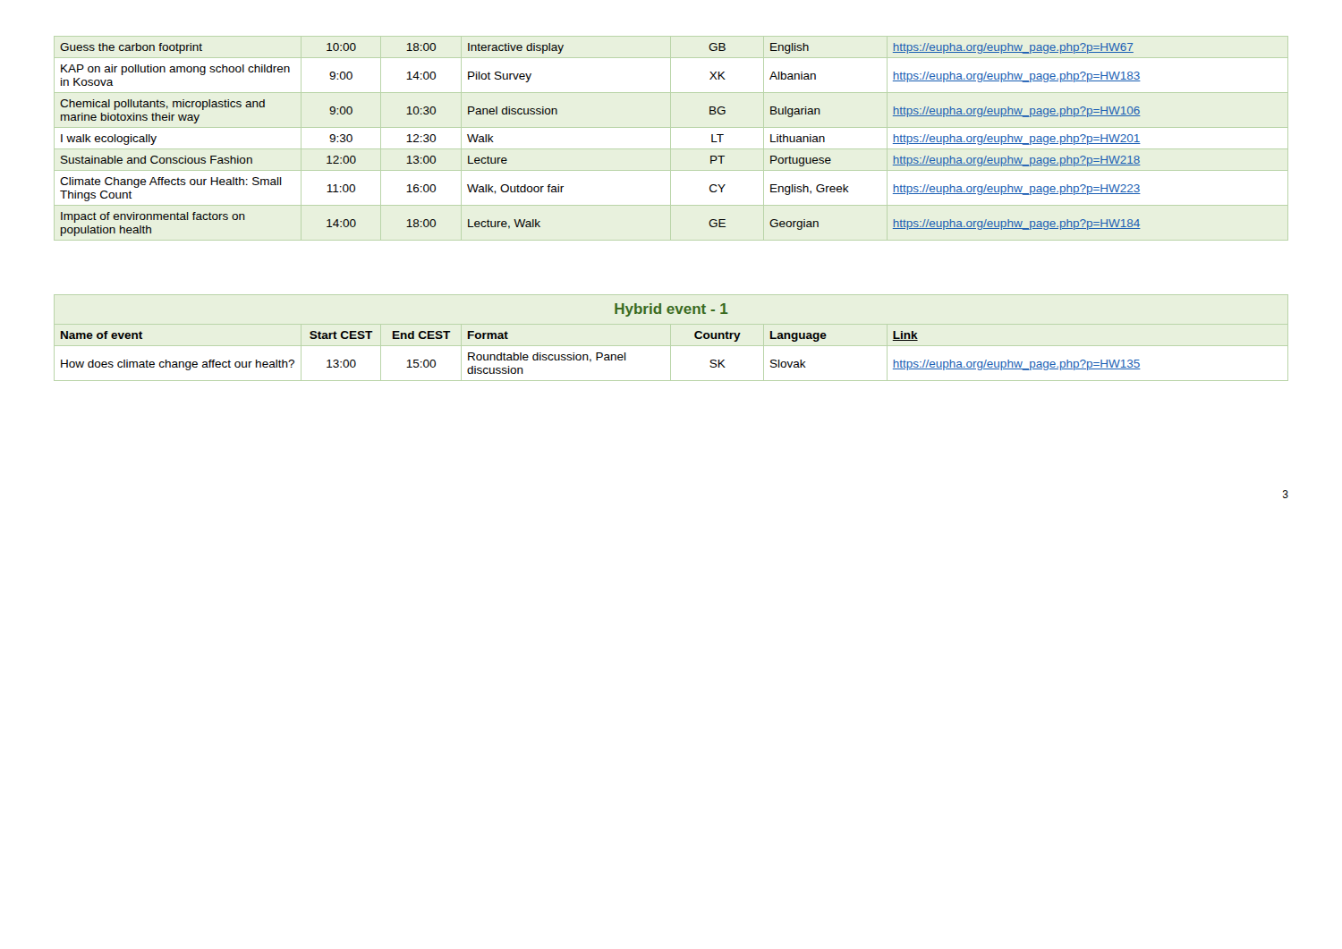| Guess the carbon footprint | 10:00 | 18:00 | Interactive display | GB | English | https://eupha.org/euphw_page.php?p=HW67 |
| KAP on air pollution among school children in Kosova | 9:00 | 14:00 | Pilot Survey | XK | Albanian | https://eupha.org/euphw_page.php?p=HW183 |
| Chemical pollutants, microplastics and marine biotoxins their way | 9:00 | 10:30 | Panel discussion | BG | Bulgarian | https://eupha.org/euphw_page.php?p=HW106 |
| I walk ecologically | 9:30 | 12:30 | Walk | LT | Lithuanian | https://eupha.org/euphw_page.php?p=HW201 |
| Sustainable and Conscious Fashion | 12:00 | 13:00 | Lecture | PT | Portuguese | https://eupha.org/euphw_page.php?p=HW218 |
| Climate Change Affects our Health: Small Things Count | 11:00 | 16:00 | Walk, Outdoor fair | CY | English, Greek | https://eupha.org/euphw_page.php?p=HW223 |
| Impact of environmental factors on population health | 14:00 | 18:00 | Lecture, Walk | GE | Georgian | https://eupha.org/euphw_page.php?p=HW184 |
| Hybrid event - 1 |
| Name of event | Start CEST | End CEST | Format | Country | Language | Link |
| How does climate change affect our health? | 13:00 | 15:00 | Roundtable discussion, Panel discussion | SK | Slovak | https://eupha.org/euphw_page.php?p=HW135 |
3